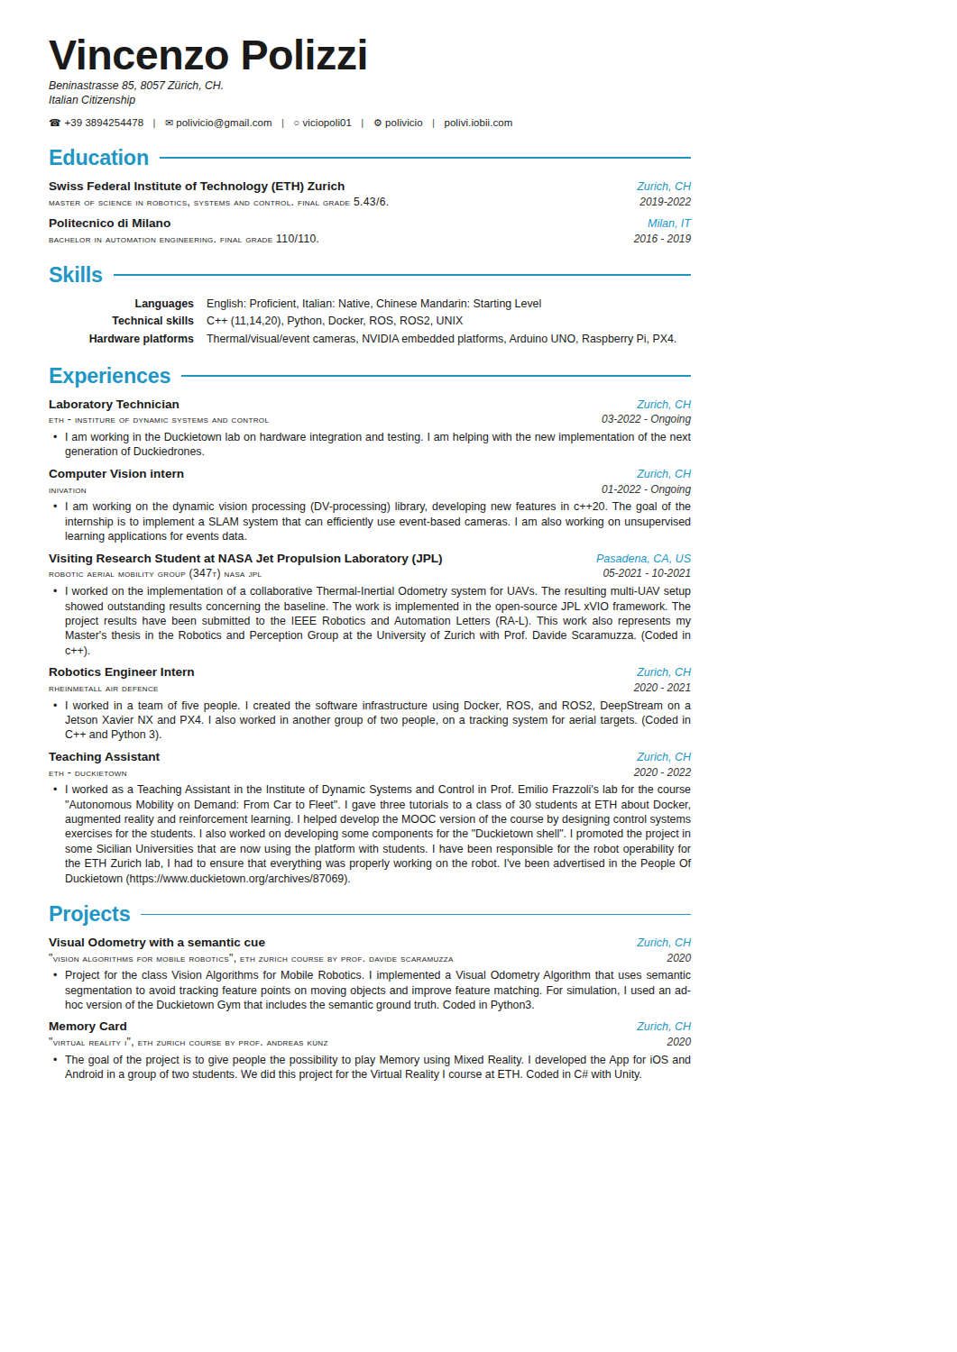Vincenzo Polizzi
Beninastrasse 85, 8057 Zürich, CH.
Italian Citizenship
☎ +39 3894254478 | ✉ polivicio@gmail.com | ○ viciopoli01 | ⚙ polivicio | polivi.iobii.com
Education
Swiss Federal Institute of Technology (ETH) Zurich Zurich, CH
Master of Science in Robotics, Systems and Control. Final grade 5.43/6. 2019-2022
Politecnico di Milano Milan, IT
Bachelor in Automation Engineering. Final grade 110/110. 2016 - 2019
Skills
| Languages | English: Proficient, Italian: Native, Chinese Mandarin: Starting Level |
| Technical skills | C++ (11,14,20), Python, Docker, ROS, ROS2, UNIX |
| Hardware platforms | Thermal/visual/event cameras, NVIDIA embedded platforms, Arduino UNO, Raspberry Pi, PX4. |
Experiences
Laboratory Technician Zurich, CH
ETH - Institure of Dynamic Systems and Control 03-2022 - Ongoing
I am working in the Duckietown lab on hardware integration and testing. I am helping with the new implementation of the next generation of Duckiedrones.
Computer Vision intern Zurich, CH
IniVation 01-2022 - Ongoing
I am working on the dynamic vision processing (DV-processing) library, developing new features in c++20. The goal of the internship is to implement a SLAM system that can efficiently use event-based cameras. I am also working on unsupervised learning applications for events data.
Visiting Research Student at NASA Jet Propulsion Laboratory (JPL) Pasadena, CA, US
Robotic Aerial Mobility group (347T) NASA JPL 05-2021 - 10-2021
I worked on the implementation of a collaborative Thermal-Inertial Odometry system for UAVs. The resulting multi-UAV setup showed outstanding results concerning the baseline. The work is implemented in the open-source JPL xVIO framework. The project results have been submitted to the IEEE Robotics and Automation Letters (RA-L). This work also represents my Master's thesis in the Robotics and Perception Group at the University of Zurich with Prof. Davide Scaramuzza. (Coded in c++).
Robotics Engineer Intern Zurich, CH
Rheinmetall Air Defence 2020 - 2021
I worked in a team of five people. I created the software infrastructure using Docker, ROS, and ROS2, DeepStream on a Jetson Xavier NX and PX4. I also worked in another group of two people, on a tracking system for aerial targets. (Coded in C++ and Python 3).
Teaching Assistant Zurich, CH
ETH - Duckietown 2020 - 2022
I worked as a Teaching Assistant in the Institute of Dynamic Systems and Control in Prof. Emilio Frazzoli's lab for the course "Autonomous Mobility on Demand: From Car to Fleet". I gave three tutorials to a class of 30 students at ETH about Docker, augmented reality and reinforcement learning. I helped develop the MOOC version of the course by designing control systems exercises for the students. I also worked on developing some components for the "Duckietown shell". I promoted the project in some Sicilian Universities that are now using the platform with students. I have been responsible for the robot operability for the ETH Zurich lab, I had to ensure that everything was properly working on the robot. I've been advertised in the People Of Duckietown (https://www.duckietown.org/archives/87069).
Projects
Visual Odometry with a semantic cue Zurich, CH
"Vision Algorithms for Mobile Robotics", ETH Zurich course by Prof. Davide Scaramuzza 2020
Project for the class Vision Algorithms for Mobile Robotics. I implemented a Visual Odometry Algorithm that uses semantic segmentation to avoid tracking feature points on moving objects and improve feature matching. For simulation, I used an ad-hoc version of the Duckietown Gym that includes the semantic ground truth. Coded in Python3.
Memory Card Zurich, CH
"Virtual reality I", ETH Zurich course by Prof. Andreas Kunz 2020
The goal of the project is to give people the possibility to play Memory using Mixed Reality. I developed the App for iOS and Android in a group of two students. We did this project for the Virtual Reality I course at ETH. Coded in C# with Unity.